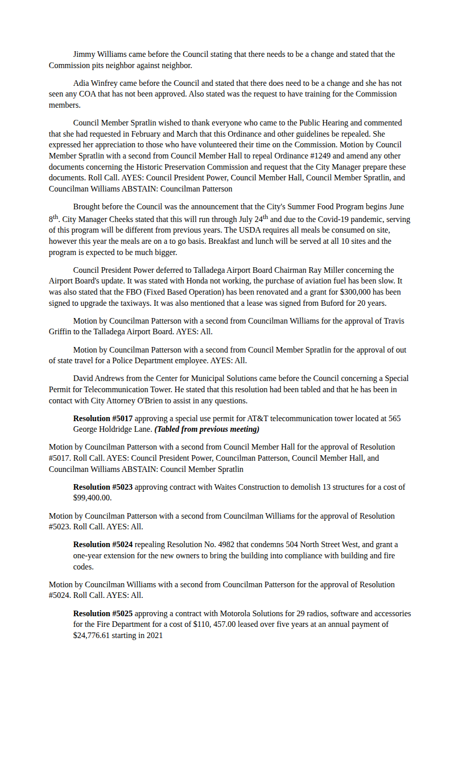Jimmy Williams came before the Council stating that there needs to be a change and stated that the Commission pits neighbor against neighbor.
Adia Winfrey came before the Council and stated that there does need to be a change and she has not seen any COA that has not been approved. Also stated was the request to have training for the Commission members.
Council Member Spratlin wished to thank everyone who came to the Public Hearing and commented that she had requested in February and March that this Ordinance and other guidelines be repealed. She expressed her appreciation to those who have volunteered their time on the Commission. Motion by Council Member Spratlin with a second from Council Member Hall to repeal Ordinance #1249 and amend any other documents concerning the Historic Preservation Commission and request that the City Manager prepare these documents. Roll Call. AYES: Council President Power, Council Member Hall, Council Member Spratlin, and Councilman Williams ABSTAIN: Councilman Patterson
Brought before the Council was the announcement that the City's Summer Food Program begins June 8th. City Manager Cheeks stated that this will run through July 24th and due to the Covid-19 pandemic, serving of this program will be different from previous years. The USDA requires all meals be consumed on site, however this year the meals are on a to go basis. Breakfast and lunch will be served at all 10 sites and the program is expected to be much bigger.
Council President Power deferred to Talladega Airport Board Chairman Ray Miller concerning the Airport Board's update. It was stated with Honda not working, the purchase of aviation fuel has been slow. It was also stated that the FBO (Fixed Based Operation) has been renovated and a grant for $300,000 has been signed to upgrade the taxiways. It was also mentioned that a lease was signed from Buford for 20 years.
Motion by Councilman Patterson with a second from Councilman Williams for the approval of Travis Griffin to the Talladega Airport Board. AYES: All.
Motion by Councilman Patterson with a second from Council Member Spratlin for the approval of out of state travel for a Police Department employee. AYES: All.
David Andrews from the Center for Municipal Solutions came before the Council concerning a Special Permit for Telecommunication Tower. He stated that this resolution had been tabled and that he has been in contact with City Attorney O'Brien to assist in any questions.
Resolution #5017 approving a special use permit for AT&T telecommunication tower located at 565 George Holdridge Lane. (Tabled from previous meeting)
Motion by Councilman Patterson with a second from Council Member Hall for the approval of Resolution #5017. Roll Call. AYES: Council President Power, Councilman Patterson, Council Member Hall, and Councilman Williams ABSTAIN: Council Member Spratlin
Resolution #5023 approving contract with Waites Construction to demolish 13 structures for a cost of $99,400.00.
Motion by Councilman Patterson with a second from Councilman Williams for the approval of Resolution #5023. Roll Call. AYES: All.
Resolution #5024 repealing Resolution No. 4982 that condemns 504 North Street West, and grant a one-year extension for the new owners to bring the building into compliance with building and fire codes.
Motion by Councilman Williams with a second from Councilman Patterson for the approval of Resolution #5024. Roll Call. AYES: All.
Resolution #5025 approving a contract with Motorola Solutions for 29 radios, software and accessories for the Fire Department for a cost of $110, 457.00 leased over five years at an annual payment of $24,776.61 starting in 2021